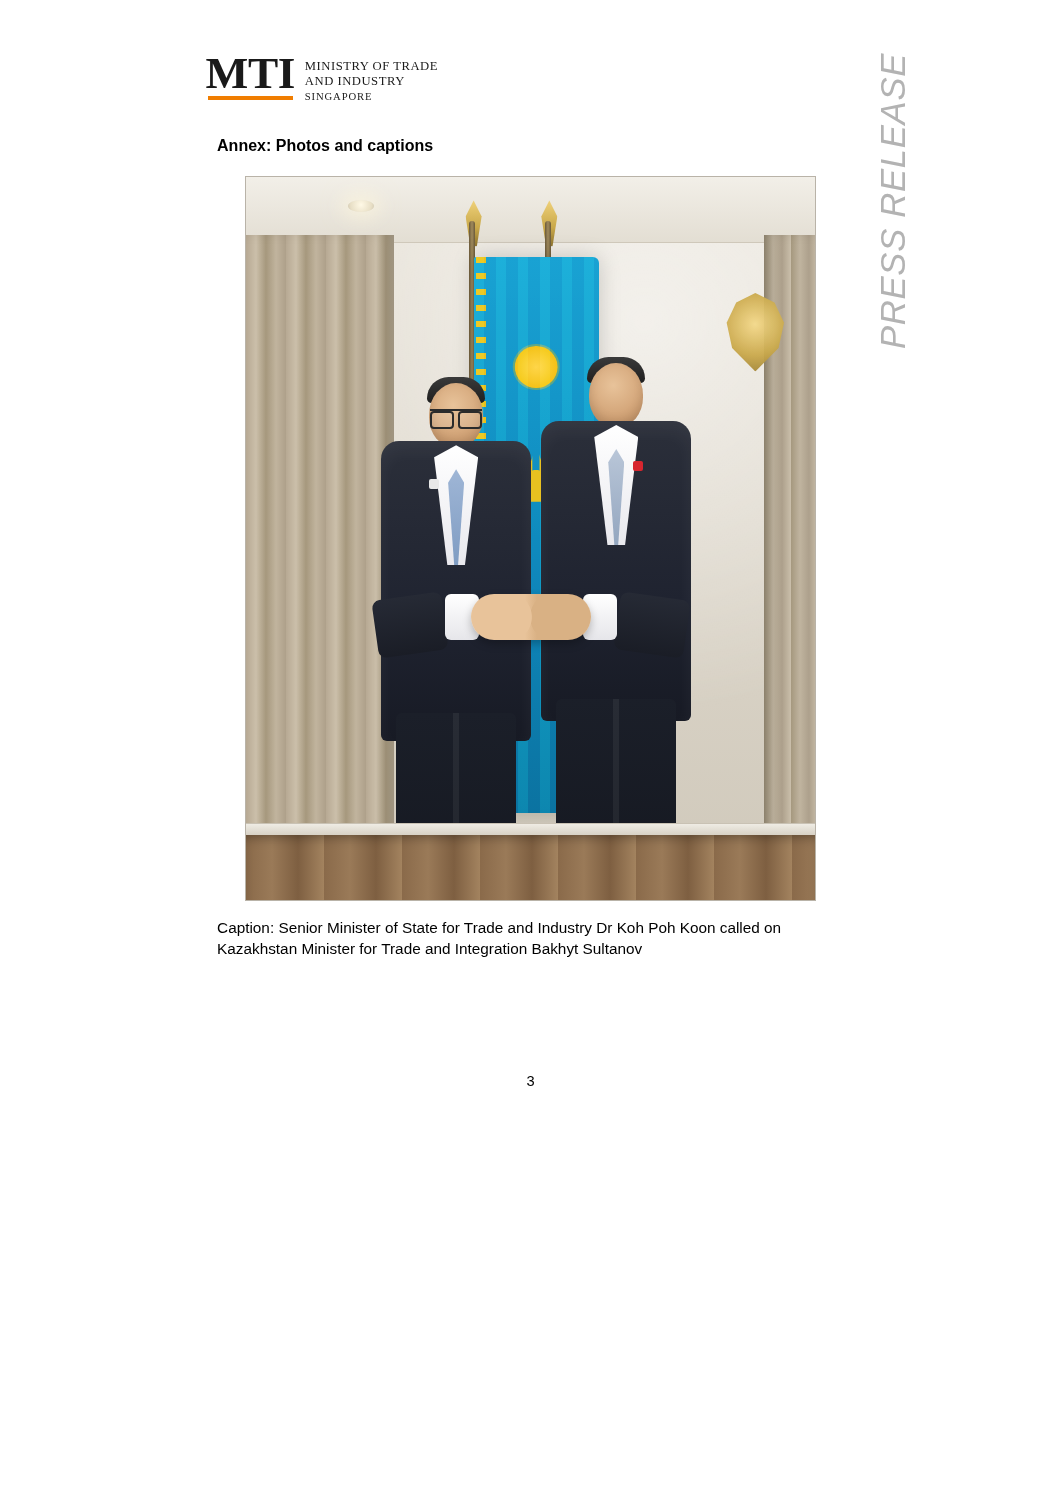PRESS RELEASE
MTI
MINISTRY OF TRADE
AND INDUSTRY
SINGAPORE
Annex: Photos and captions
Caption: Senior Minister of State for Trade and Industry Dr Koh Poh Koon called on Kazakhstan Minister for Trade and Integration Bakhyt Sultanov
3